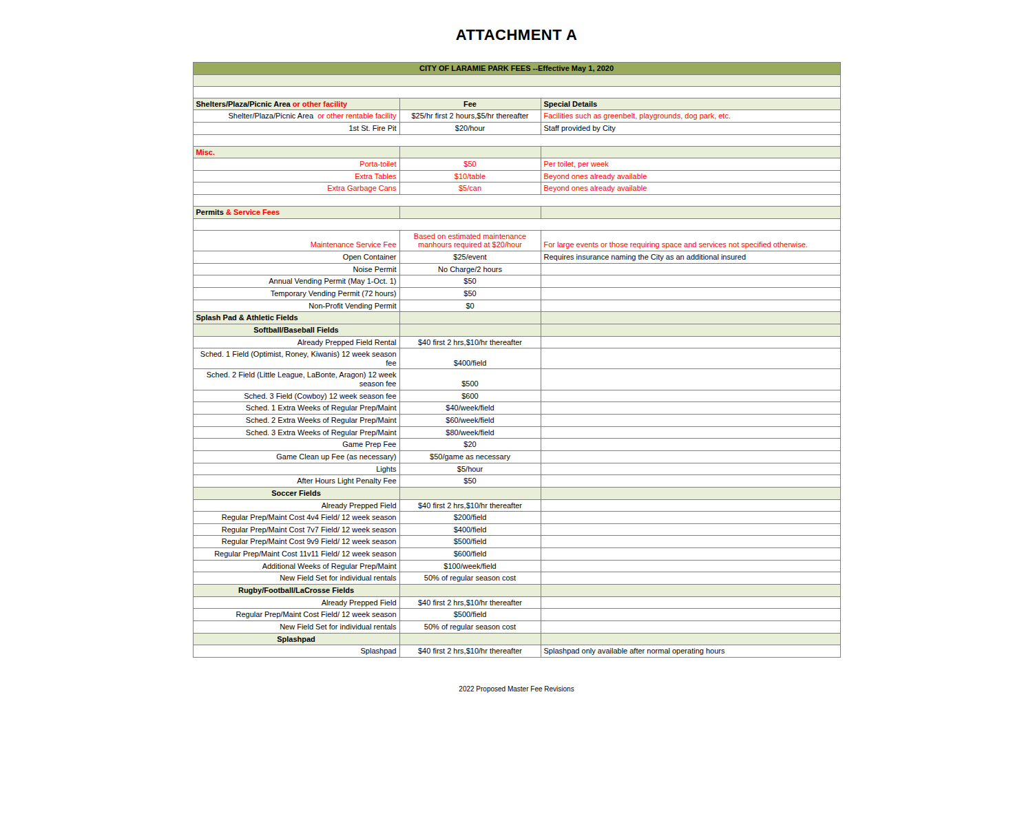ATTACHMENT A
| CITY OF LARAMIE PARK FEES --Effective May 1, 2020 |
| Shelters/Plaza/Picnic Area or other facility | Fee | Special Details |
| Shelter/Plaza/Picnic Area or other rentable facility | $25/hr first 2 hours,$5/hr thereafter | Facilities such as greenbelt, playgrounds, dog park, etc. |
| 1st St. Fire Pit | $20/hour | Staff provided by City |
| Misc. | | |
| Porta-toilet | $50 | Per toilet, per week |
| Extra Tables | $10/table | Beyond ones already available |
| Extra Garbage Cans | $5/can | Beyond ones already available |
| Permits & Service Fees | | |
| Maintenance Service Fee | Based on estimated maintenance manhours required at $20/hour | For large events or those requiring space and services not specified otherwise. |
| Open Container | $25/event | Requires insurance naming the City as an additional insured |
| Noise Permit | No Charge/2 hours | |
| Annual Vending Permit (May 1-Oct. 1) | $50 | |
| Temporary Vending Permit (72 hours) | $50 | |
| Non-Profit Vending Permit | $0 | |
| Splash Pad & Athletic Fields | | |
| Softball/Baseball Fields | | |
| Already Prepped Field Rental | $40 first 2 hrs,$10/hr thereafter | |
| Sched. 1 Field (Optimist, Roney, Kiwanis) 12 week season fee | $400/field | |
| Sched. 2 Field (Little League, LaBonte, Aragon) 12 week season fee | $500 | |
| Sched. 3 Field (Cowboy) 12 week season fee | $600 | |
| Sched. 1 Extra Weeks of Regular Prep/Maint | $40/week/field | |
| Sched. 2 Extra Weeks of Regular Prep/Maint | $60/week/field | |
| Sched. 3 Extra Weeks of Regular Prep/Maint | $80/week/field | |
| Game Prep Fee | $20 | |
| Game Clean up Fee (as necessary) | $50/game as necessary | |
| Lights | $5/hour | |
| After Hours Light Penalty Fee | $50 | |
| Soccer Fields | | |
| Already Prepped Field | $40 first 2 hrs,$10/hr thereafter | |
| Regular Prep/Maint Cost 4v4 Field/ 12 week season | $200/field | |
| Regular Prep/Maint Cost 7v7 Field/ 12 week season | $400/field | |
| Regular Prep/Maint Cost 9v9 Field/ 12 week season | $500/field | |
| Regular Prep/Maint Cost 11v11 Field/ 12 week season | $600/field | |
| Additional Weeks of Regular Prep/Maint | $100/week/field | |
| New Field Set for individual rentals | 50% of regular season cost | |
| Rugby/Football/LaCrosse Fields | | |
| Already Prepped Field | $40 first 2 hrs,$10/hr thereafter | |
| Regular Prep/Maint Cost Field/ 12 week season | $500/field | |
| New Field Set for individual rentals | 50% of regular season cost | |
| Splashpad | | |
| Splashpad | $40 first 2 hrs,$10/hr thereafter | Splashpad only available after normal operating hours |
2022 Proposed Master Fee Revisions